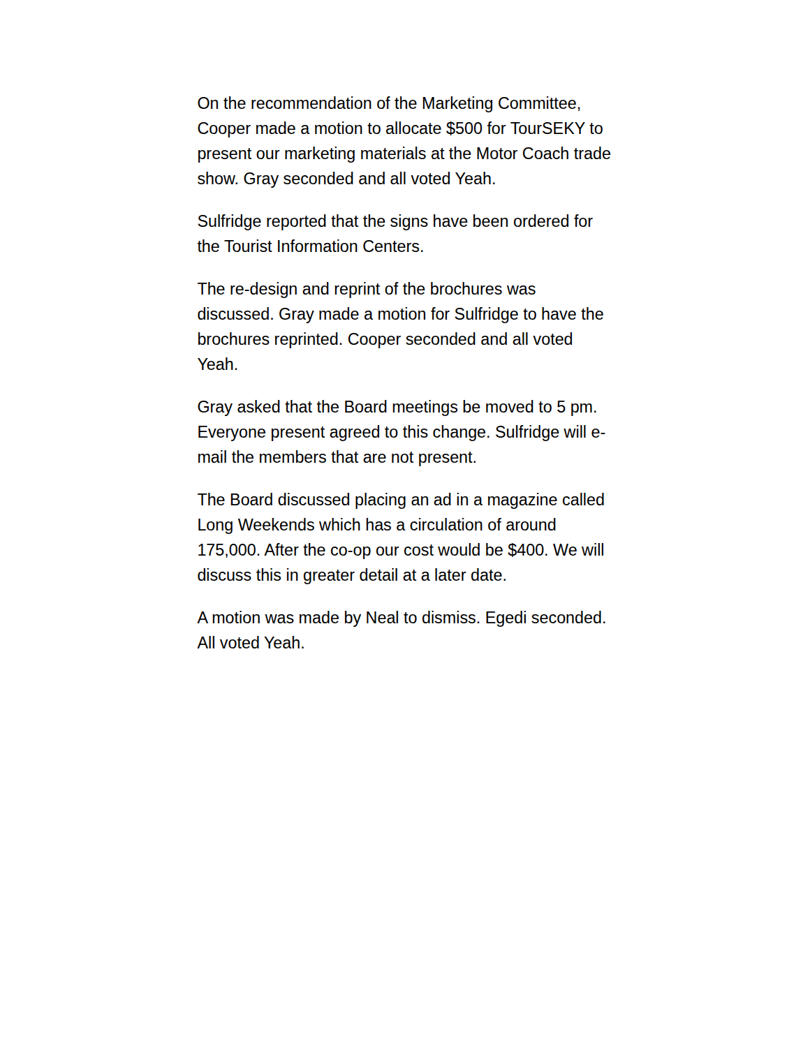On the recommendation of the Marketing Committee, Cooper made a motion to allocate $500 for TourSEKY to present our marketing materials at the Motor Coach trade show. Gray seconded and all voted Yeah.
Sulfridge reported that the signs have been ordered for the Tourist Information Centers.
The re-design and reprint of the brochures was discussed. Gray made a motion for Sulfridge to have the brochures reprinted. Cooper seconded and all voted Yeah.
Gray asked that the Board meetings be moved to 5 pm. Everyone present agreed to this change. Sulfridge will e-mail the members that are not present.
The Board discussed placing an ad in a magazine called Long Weekends which has a circulation of around 175,000. After the co-op our cost would be $400. We will discuss this in greater detail at a later date.
A motion was made by Neal to dismiss. Egedi seconded. All voted Yeah.